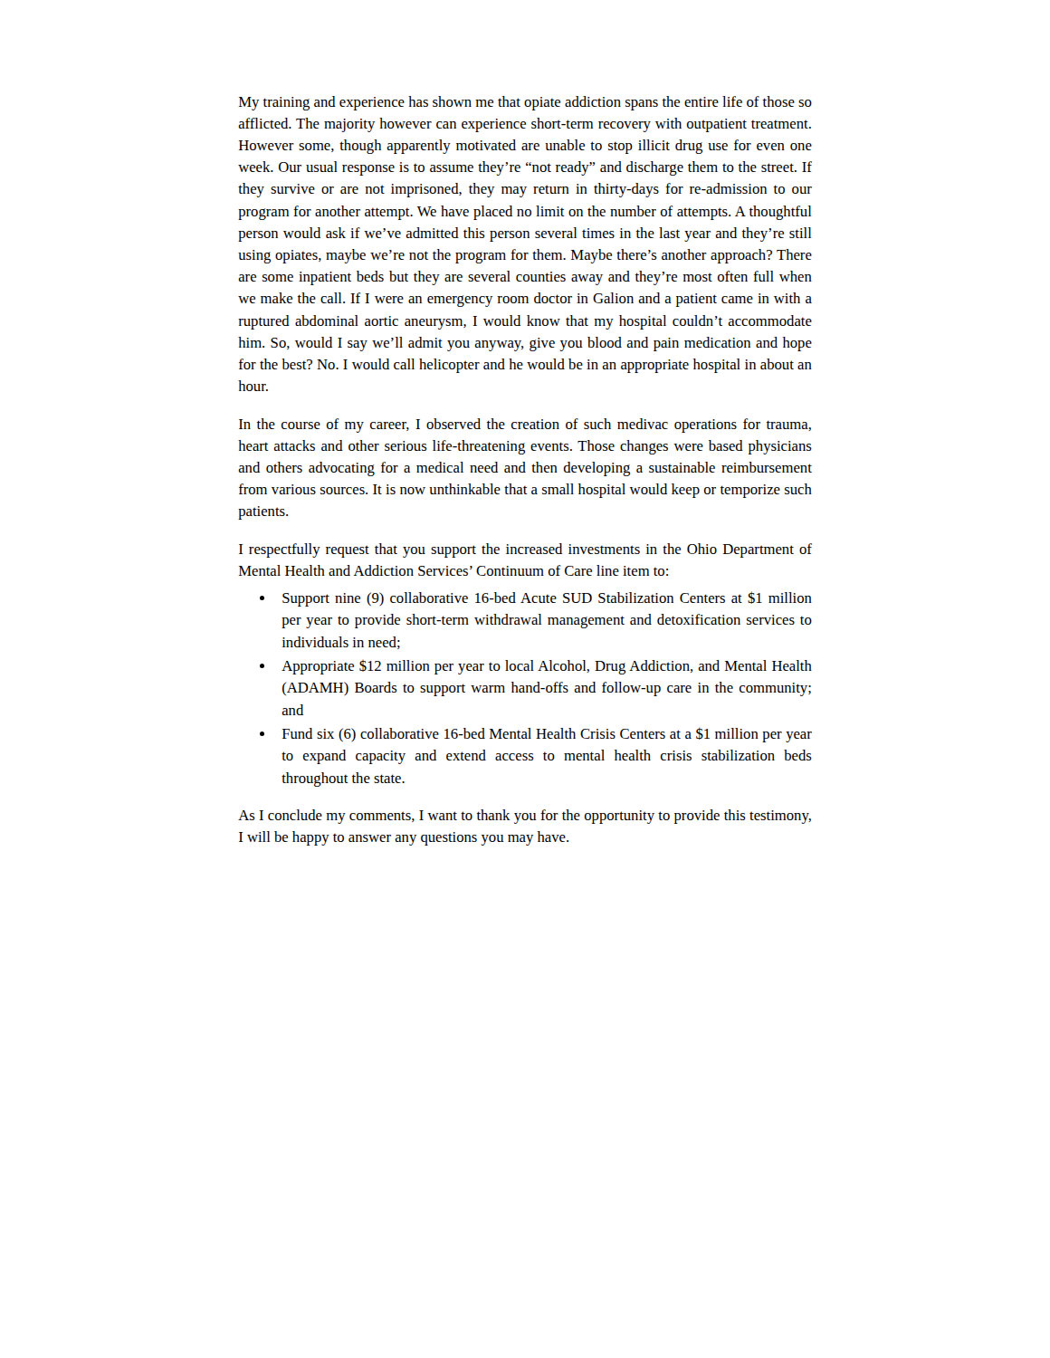My training and experience has shown me that opiate addiction spans the entire life of those so afflicted. The majority however can experience short-term recovery with outpatient treatment. However some, though apparently motivated are unable to stop illicit drug use for even one week. Our usual response is to assume they’re “not ready” and discharge them to the street. If they survive or are not imprisoned, they may return in thirty-days for re-admission to our program for another attempt. We have placed no limit on the number of attempts. A thoughtful person would ask if we’ve admitted this person several times in the last year and they’re still using opiates, maybe we’re not the program for them. Maybe there’s another approach? There are some inpatient beds but they are several counties away and they’re most often full when we make the call. If I were an emergency room doctor in Galion and a patient came in with a ruptured abdominal aortic aneurysm, I would know that my hospital couldn’t accommodate him. So, would I say we’ll admit you anyway, give you blood and pain medication and hope for the best? No. I would call helicopter and he would be in an appropriate hospital in about an hour.
In the course of my career, I observed the creation of such medivac operations for trauma, heart attacks and other serious life-threatening events. Those changes were based physicians and others advocating for a medical need and then developing a sustainable reimbursement from various sources. It is now unthinkable that a small hospital would keep or temporize such patients.
I respectfully request that you support the increased investments in the Ohio Department of Mental Health and Addiction Services’ Continuum of Care line item to:
Support nine (9) collaborative 16-bed Acute SUD Stabilization Centers at $1 million per year to provide short-term withdrawal management and detoxification services to individuals in need;
Appropriate $12 million per year to local Alcohol, Drug Addiction, and Mental Health (ADAMH) Boards to support warm hand-offs and follow-up care in the community; and
Fund six (6) collaborative 16-bed Mental Health Crisis Centers at a $1 million per year to expand capacity and extend access to mental health crisis stabilization beds throughout the state.
As I conclude my comments, I want to thank you for the opportunity to provide this testimony, I will be happy to answer any questions you may have.